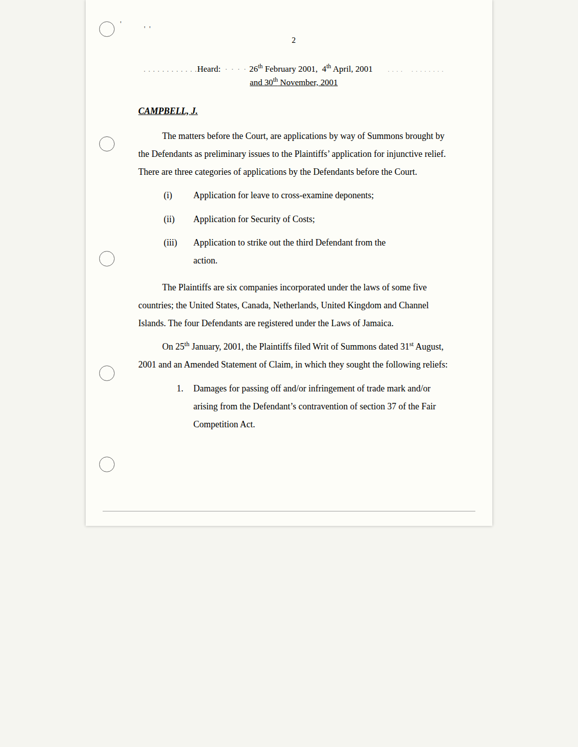' ' '
2
. . . . . . . . . . . . Heard: · · · · 26th February 2001, 4th April, 2001 . . . . . . . . . . . .
and 30th November, 2001
CAMPBELL, J.
The matters before the Court, are applications by way of Summons brought by the Defendants as preliminary issues to the Plaintiffs’ application for injunctive relief. There are three categories of applications by the Defendants before the Court.
(i) Application for leave to cross-examine deponents;
(ii) Application for Security of Costs;
(iii) Application to strike out the third Defendant from the
action.
The Plaintiffs are six companies incorporated under the laws of some five countries; the United States, Canada, Netherlands, United Kingdom and Channel Islands. The four Defendants are registered under the Laws of Jamaica.
On 25th January, 2001, the Plaintiffs filed Writ of Summons dated 31st August, 2001 and an Amended Statement of Claim, in which they sought the following reliefs:
1. Damages for passing off and/or infringement of trade mark and/or arising from the Defendant’s contravention of section 37 of the Fair Competition Act.